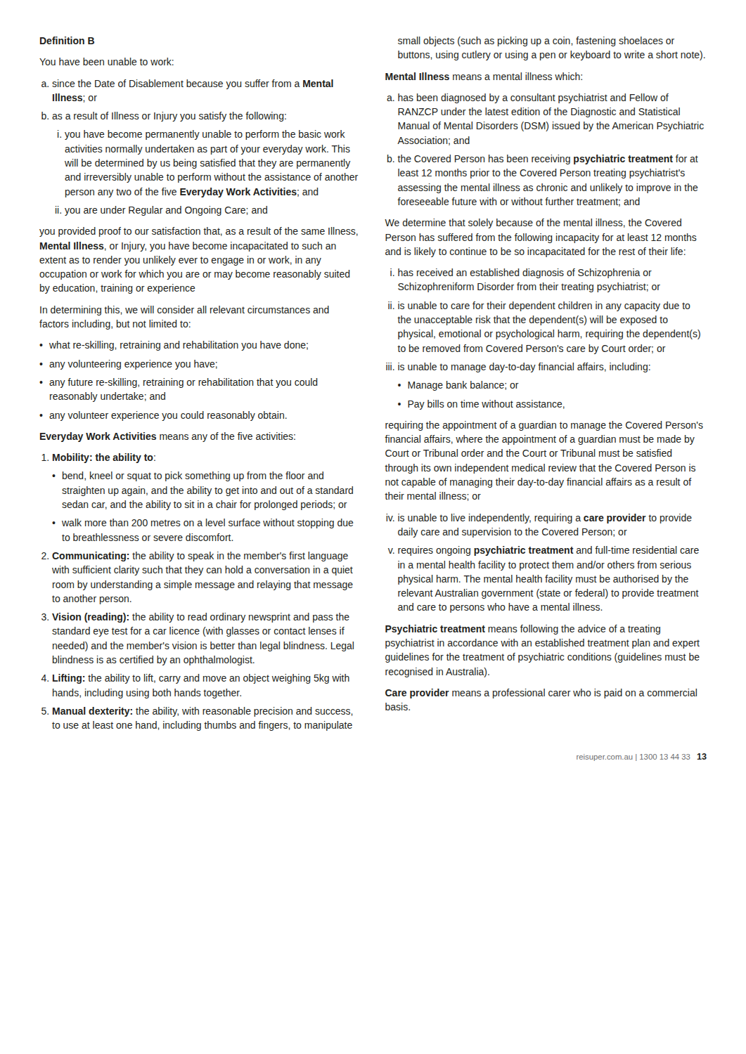Definition B
You have been unable to work:
since the Date of Disablement because you suffer from a Mental Illness; or
as a result of Illness or Injury you satisfy the following:
you have become permanently unable to perform the basic work activities normally undertaken as part of your everyday work. This will be determined by us being satisfied that they are permanently and irreversibly unable to perform without the assistance of another person any two of the five Everyday Work Activities; and
you are under Regular and Ongoing Care; and
you provided proof to our satisfaction that, as a result of the same Illness, Mental Illness, or Injury, you have become incapacitated to such an extent as to render you unlikely ever to engage in or work, in any occupation or work for which you are or may become reasonably suited by education, training or experience
In determining this, we will consider all relevant circumstances and factors including, but not limited to:
what re-skilling, retraining and rehabilitation you have done;
any volunteering experience you have;
any future re-skilling, retraining or rehabilitation that you could reasonably undertake; and
any volunteer experience you could reasonably obtain.
Everyday Work Activities means any of the five activities:
Mobility: the ability to:
bend, kneel or squat to pick something up from the floor and straighten up again, and the ability to get into and out of a standard sedan car, and the ability to sit in a chair for prolonged periods; or
walk more than 200 metres on a level surface without stopping due to breathlessness or severe discomfort.
Communicating: the ability to speak in the member's first language with sufficient clarity such that they can hold a conversation in a quiet room by understanding a simple message and relaying that message to another person.
Vision (reading): the ability to read ordinary newsprint and pass the standard eye test for a car licence (with glasses or contact lenses if needed) and the member's vision is better than legal blindness. Legal blindness is as certified by an ophthalmologist.
Lifting: the ability to lift, carry and move an object weighing 5kg with hands, including using both hands together.
Manual dexterity: the ability, with reasonable precision and success, to use at least one hand, including thumbs and fingers, to manipulate small objects (such as picking up a coin, fastening shoelaces or buttons, using cutlery or using a pen or keyboard to write a short note).
Mental Illness means a mental illness which:
has been diagnosed by a consultant psychiatrist and Fellow of RANZCP under the latest edition of the Diagnostic and Statistical Manual of Mental Disorders (DSM) issued by the American Psychiatric Association; and
the Covered Person has been receiving psychiatric treatment for at least 12 months prior to the Covered Person treating psychiatrist's assessing the mental illness as chronic and unlikely to improve in the foreseeable future with or without further treatment; and
We determine that solely because of the mental illness, the Covered Person has suffered from the following incapacity for at least 12 months and is likely to continue to be so incapacitated for the rest of their life:
has received an established diagnosis of Schizophrenia or Schizophreniform Disorder from their treating psychiatrist; or
is unable to care for their dependent children in any capacity due to the unacceptable risk that the dependent(s) will be exposed to physical, emotional or psychological harm, requiring the dependent(s) to be removed from Covered Person's care by Court order; or
is unable to manage day-to-day financial affairs, including:
Manage bank balance; or
Pay bills on time without assistance,
requiring the appointment of a guardian to manage the Covered Person's financial affairs, where the appointment of a guardian must be made by Court or Tribunal order and the Court or Tribunal must be satisfied through its own independent medical review that the Covered Person is not capable of managing their day-to-day financial affairs as a result of their mental illness; or
is unable to live independently, requiring a care provider to provide daily care and supervision to the Covered Person; or
requires ongoing psychiatric treatment and full-time residential care in a mental health facility to protect them and/or others from serious physical harm. The mental health facility must be authorised by the relevant Australian government (state or federal) to provide treatment and care to persons who have a mental illness.
Psychiatric treatment means following the advice of a treating psychiatrist in accordance with an established treatment plan and expert guidelines for the treatment of psychiatric conditions (guidelines must be recognised in Australia).
Care provider means a professional carer who is paid on a commercial basis.
reisuper.com.au | 1300 13 44 33 13